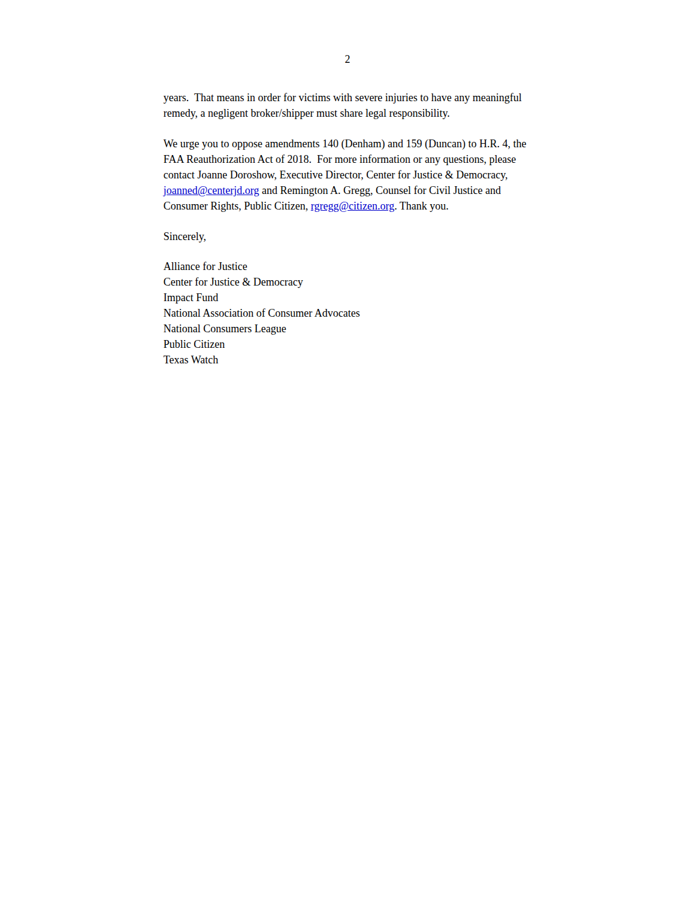2
years. That means in order for victims with severe injuries to have any meaningful remedy, a negligent broker/shipper must share legal responsibility.
We urge you to oppose amendments 140 (Denham) and 159 (Duncan) to H.R. 4, the FAA Reauthorization Act of 2018. For more information or any questions, please contact Joanne Doroshow, Executive Director, Center for Justice & Democracy, joanned@centerjd.org and Remington A. Gregg, Counsel for Civil Justice and Consumer Rights, Public Citizen, rgregg@citizen.org. Thank you.
Sincerely,
Alliance for Justice
Center for Justice & Democracy
Impact Fund
National Association of Consumer Advocates
National Consumers League
Public Citizen
Texas Watch